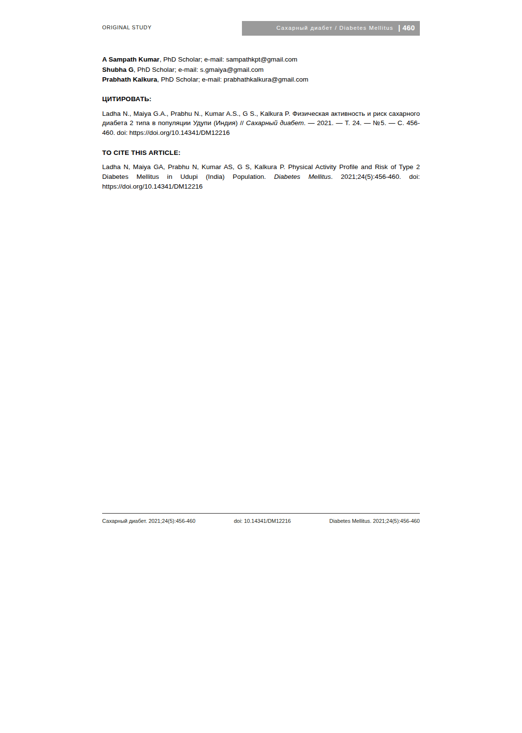Original Study
Сахарный диабет / Diabetes Mellitus | 460
A Sampath Kumar, PhD Scholar; e-mail: sampathkpt@gmail.com
Shubha G, PhD Scholar; e-mail: s.gmaiya@gmail.com
Prabhath Kalkura, PhD Scholar; e-mail: prabhathkalkura@gmail.com
Цитировать:
Ladha N., Maiya G.A., Prabhu N., Kumar A.S., G S., Kalkura P. Физическая активность и риск сахарного диабета 2 типа в популяции Удупи (Индия) // Сахарный диабет. — 2021. — Т. 24. — №5. — С. 456-460. doi: https://doi.org/10.14341/DM12216
To cite this article:
Ladha N, Maiya GA, Prabhu N, Kumar AS, G S, Kalkura P. Physical Activity Profile and Risk of Type 2 Diabetes Mellitus in Udupi (India) Population. Diabetes Mellitus. 2021;24(5):456-460. doi: https://doi.org/10.14341/DM12216
Сахарный диабет. 2021;24(5):456-460
doi: 10.14341/DM12216
Diabetes Mellitus. 2021;24(5):456-460